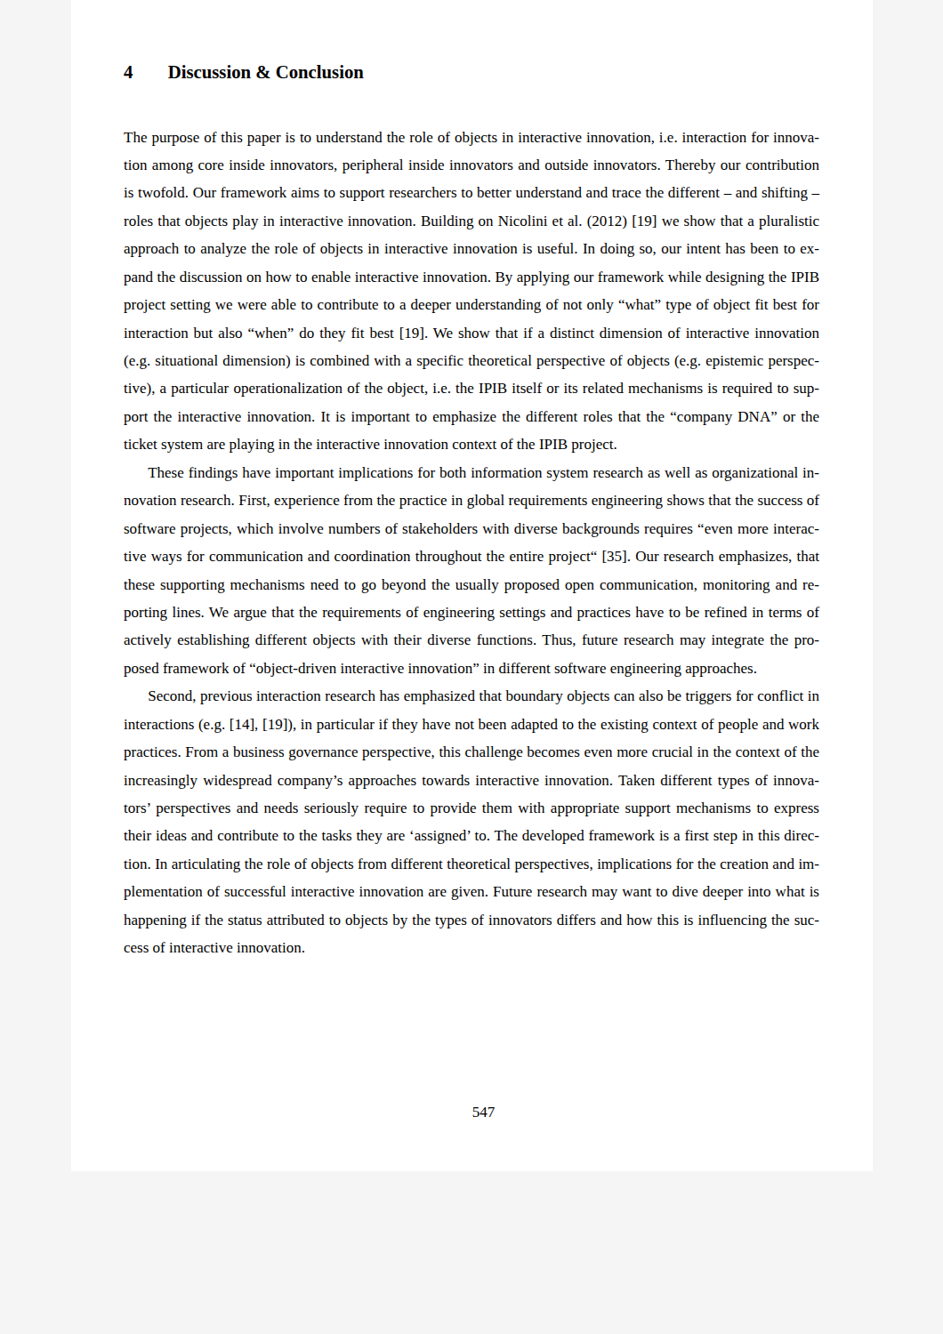4 Discussion & Conclusion
The purpose of this paper is to understand the role of objects in interactive innovation, i.e. interaction for innovation among core inside innovators, peripheral inside innovators and outside innovators. Thereby our contribution is twofold. Our framework aims to support researchers to better understand and trace the different – and shifting – roles that objects play in interactive innovation. Building on Nicolini et al. (2012) [19] we show that a pluralistic approach to analyze the role of objects in interactive innovation is useful. In doing so, our intent has been to expand the discussion on how to enable interactive innovation. By applying our framework while designing the IPIB project setting we were able to contribute to a deeper understanding of not only “what” type of object fit best for interaction but also “when” do they fit best [19]. We show that if a distinct dimension of interactive innovation (e.g. situational dimension) is combined with a specific theoretical perspective of objects (e.g. epistemic perspective), a particular operationalization of the object, i.e. the IPIB itself or its related mechanisms is required to support the interactive innovation. It is important to emphasize the different roles that the “company DNA” or the ticket system are playing in the interactive innovation context of the IPIB project.
These findings have important implications for both information system research as well as organizational innovation research. First, experience from the practice in global requirements engineering shows that the success of software projects, which involve numbers of stakeholders with diverse backgrounds requires “even more interactive ways for communication and coordination throughout the entire project“ [35]. Our research emphasizes, that these supporting mechanisms need to go beyond the usually proposed open communication, monitoring and reporting lines. We argue that the requirements of engineering settings and practices have to be refined in terms of actively establishing different objects with their diverse functions. Thus, future research may integrate the proposed framework of “object-driven interactive innovation” in different software engineering approaches.
Second, previous interaction research has emphasized that boundary objects can also be triggers for conflict in interactions (e.g. [14], [19]), in particular if they have not been adapted to the existing context of people and work practices. From a business governance perspective, this challenge becomes even more crucial in the context of the increasingly widespread company’s approaches towards interactive innovation. Taken different types of innovators’ perspectives and needs seriously require to provide them with appropriate support mechanisms to express their ideas and contribute to the tasks they are ‘assigned’ to. The developed framework is a first step in this direction. In articulating the role of objects from different theoretical perspectives, implications for the creation and implementation of successful interactive innovation are given. Future research may want to dive deeper into what is happening if the status attributed to objects by the types of innovators differs and how this is influencing the success of interactive innovation.
547